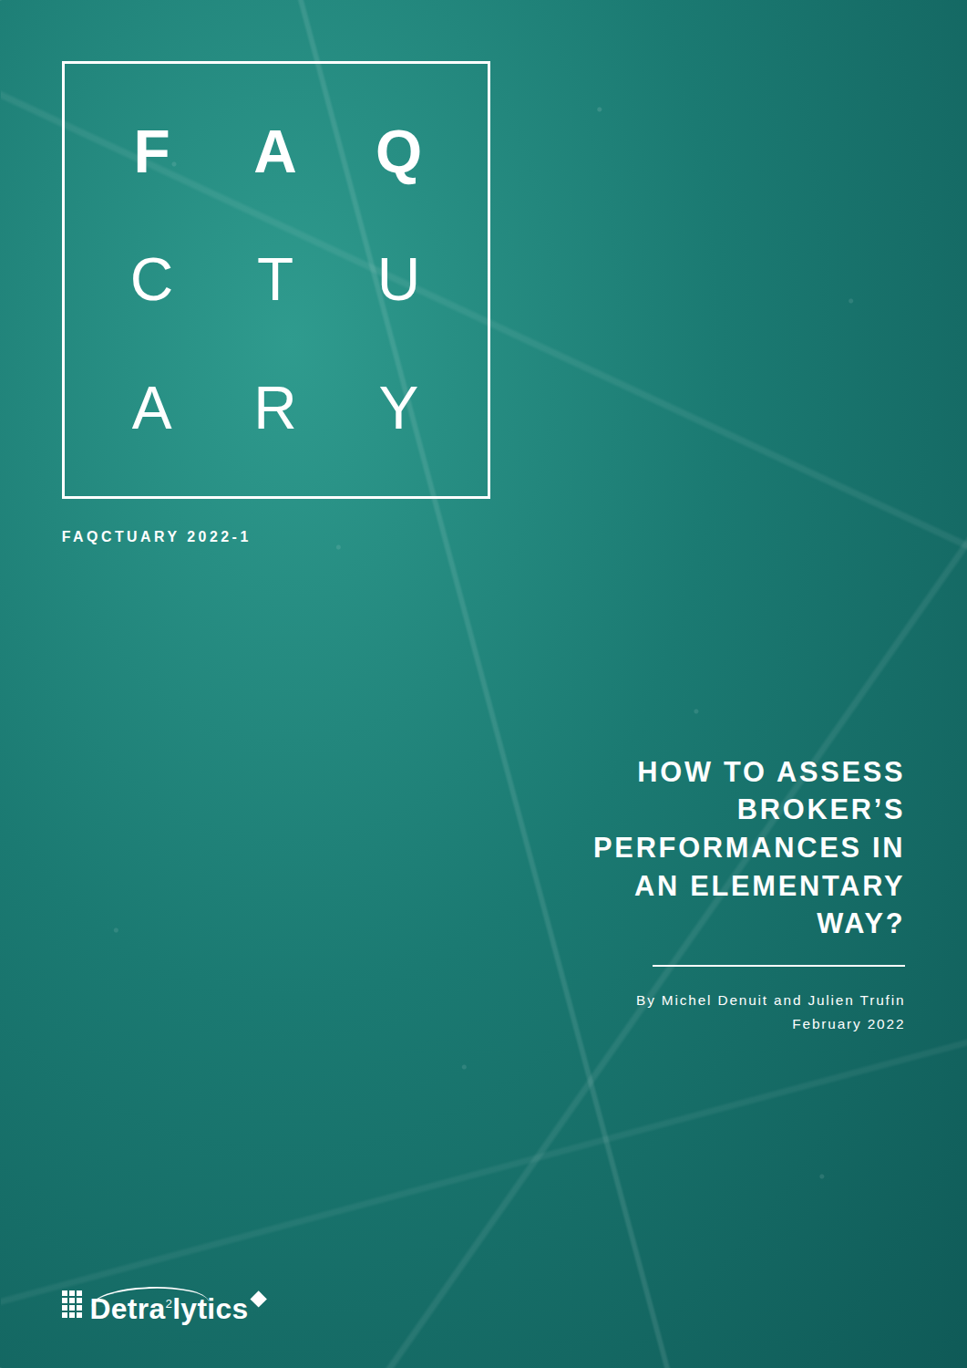FAQ CTU ARY
FAQctuary 2022-1
How to assess broker’s performances in an elementary way?
By Michel Denuit and Julien Trufin
February 2022
Detra2lytics